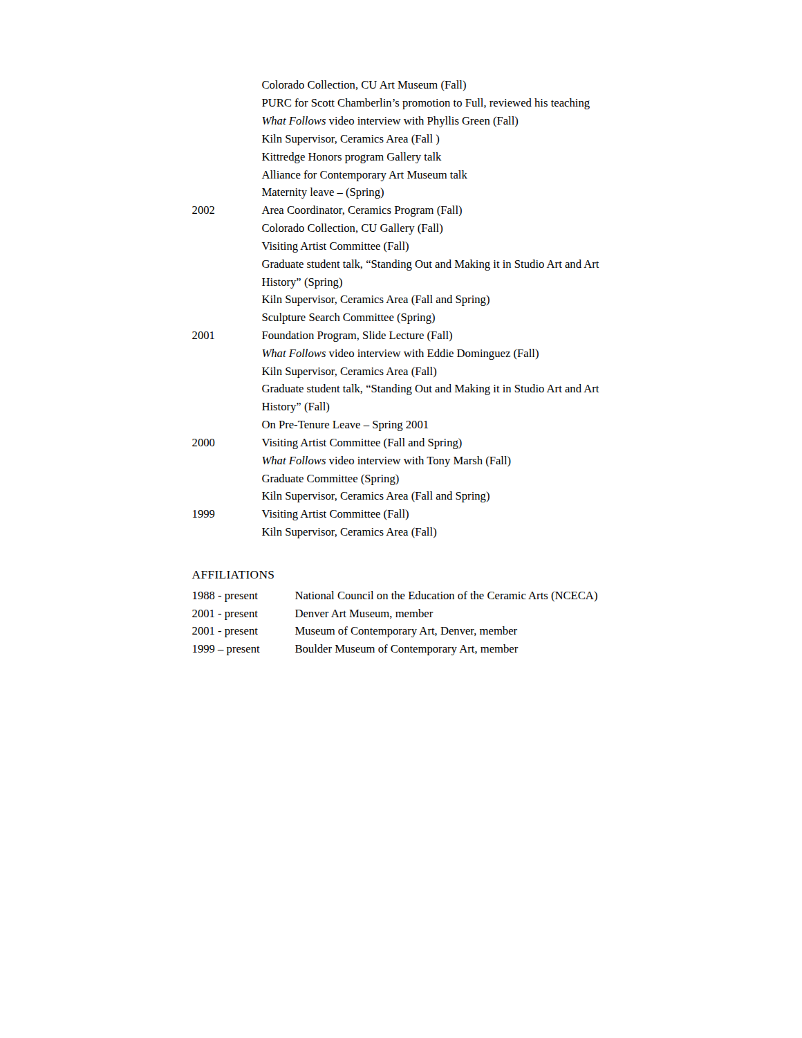| | Colorado Collection, CU Art Museum (Fall) PURC for Scott Chamberlin’s promotion to Full, reviewed his teaching What Follows video interview with Phyllis Green (Fall) Kiln Supervisor, Ceramics Area (Fall ) Kittredge Honors program Gallery talk Alliance for Contemporary Art Museum talk Maternity leave – (Spring) |
| 2002 | Area Coordinator, Ceramics Program (Fall) Colorado Collection, CU Gallery (Fall) Visiting Artist Committee (Fall) Graduate student talk, “Standing Out and Making it in Studio Art and Art History” (Spring) Kiln Supervisor, Ceramics Area (Fall and Spring) Sculpture Search Committee (Spring) |
| 2001 | Foundation Program, Slide Lecture (Fall) What Follows video interview with Eddie Dominguez (Fall) Kiln Supervisor, Ceramics Area (Fall) Graduate student talk, “Standing Out and Making it in Studio Art and Art History” (Fall) On Pre-Tenure Leave – Spring 2001 |
| 2000 | Visiting Artist Committee (Fall and Spring) What Follows video interview with Tony Marsh (Fall) Graduate Committee (Spring) Kiln Supervisor, Ceramics Area (Fall and Spring) |
| 1999 | Visiting Artist Committee (Fall) Kiln Supervisor, Ceramics Area (Fall) |
AFFILIATIONS
| 1988 - present | National Council on the Education of the Ceramic Arts (NCECA) |
| 2001 - present | Denver Art Museum, member |
| 2001 - present | Museum of Contemporary Art, Denver, member |
| 1999 – present | Boulder Museum of Contemporary Art, member |